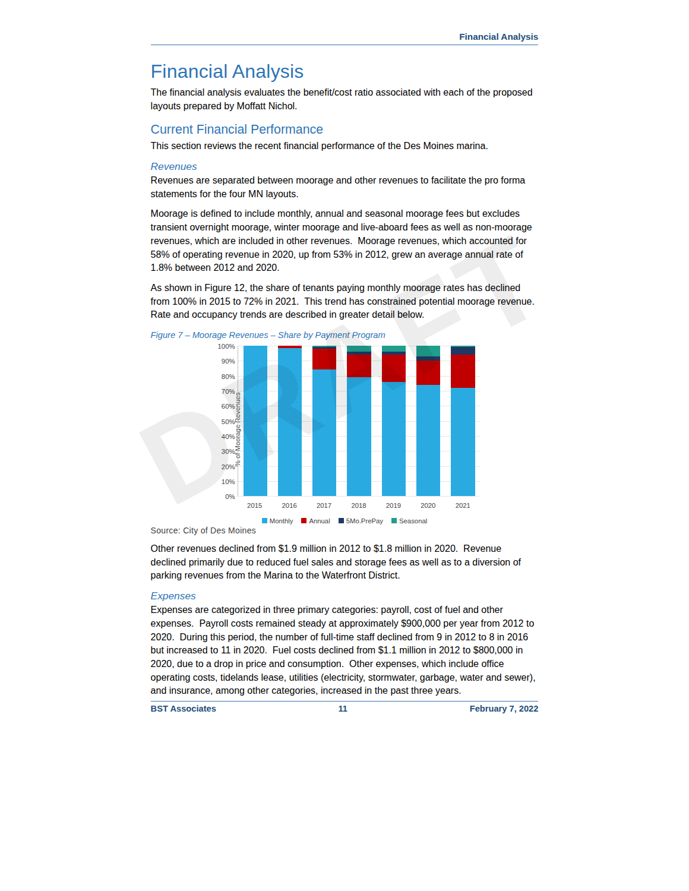DRAFT
Financial Analysis
Financial Analysis
The financial analysis evaluates the benefit/cost ratio associated with each of the proposed layouts prepared by Moffatt Nichol.
Current Financial Performance
This section reviews the recent financial performance of the Des Moines marina.
Revenues
Revenues are separated between moorage and other revenues to facilitate the pro forma statements for the four MN layouts.
Moorage is defined to include monthly, annual and seasonal moorage fees but excludes transient overnight moorage, winter moorage and live-aboard fees as well as non-moorage revenues, which are included in other revenues. Moorage revenues, which accounted for 58% of operating revenue in 2020, up from 53% in 2012, grew an average annual rate of 1.8% between 2012 and 2020.
As shown in Figure 12, the share of tenants paying monthly moorage rates has declined from 100% in 2015 to 72% in 2021. This trend has constrained potential moorage revenue. Rate and occupancy trends are described in greater detail below.
Figure 7 – Moorage Revenues – Share by Payment Program
% of Moorage Revenues
100%
90%
80%
70%
60%
50%
40%
30%
20%
10%
0%
2015201620172018201920202021
Monthly
Annual
5Mo.PrePay
Seasonal
Source: City of Des Moines
Other revenues declined from $1.9 million in 2012 to $1.8 million in 2020. Revenue declined primarily due to reduced fuel sales and storage fees as well as to a diversion of parking revenues from the Marina to the Waterfront District.
Expenses
Expenses are categorized in three primary categories: payroll, cost of fuel and other expenses. Payroll costs remained steady at approximately $900,000 per year from 2012 to 2020. During this period, the number of full-time staff declined from 9 in 2012 to 8 in 2016 but increased to 11 in 2020. Fuel costs declined from $1.1 million in 2012 to $800,000 in 2020, due to a drop in price and consumption. Other expenses, which include office operating costs, tidelands lease, utilities (electricity, stormwater, garbage, water and sewer), and insurance, among other categories, increased in the past three years.
BST Associates
11
February 7, 2022